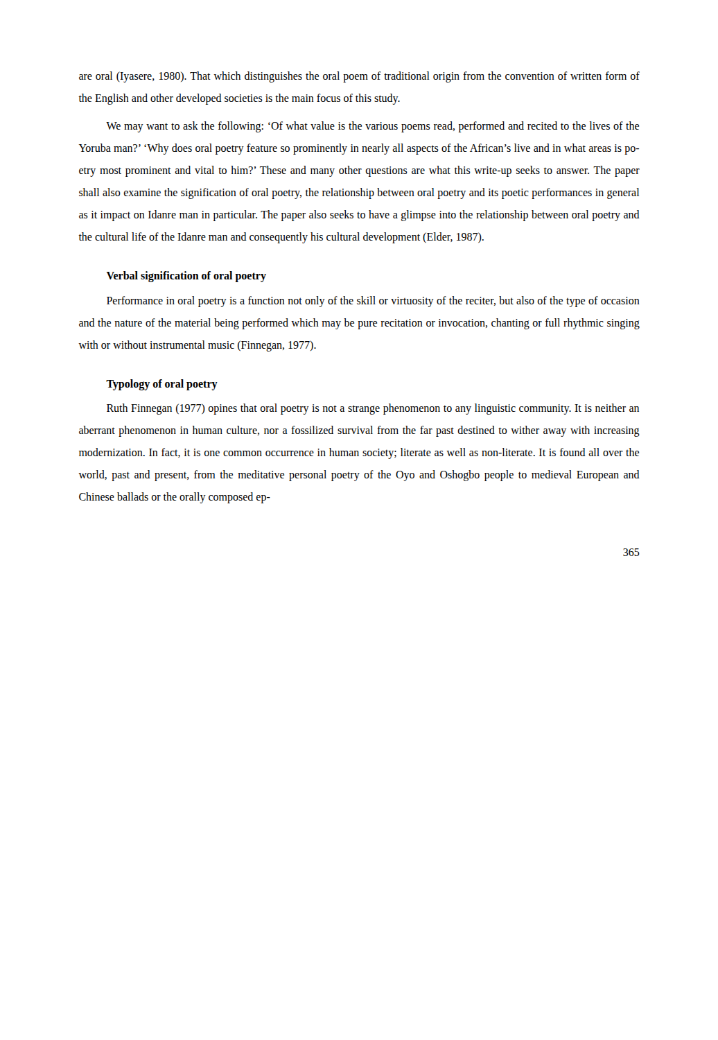are oral (Iyasere, 1980). That which distinguishes the oral poem of traditional origin from the convention of written form of the English and other developed societies is the main focus of this study.
We may want to ask the following: ‘Of what value is the various poems read, performed and recited to the lives of the Yoruba man?’ ‘Why does oral poetry feature so prominently in nearly all aspects of the African’s live and in what areas is poetry most prominent and vital to him?’ These and many other questions are what this write-up seeks to answer. The paper shall also examine the signification of oral poetry, the relationship between oral poetry and its poetic performances in general as it impact on Idanre man in particular. The paper also seeks to have a glimpse into the relationship between oral poetry and the cultural life of the Idanre man and consequently his cultural development (Elder, 1987).
Verbal signification of oral poetry
Performance in oral poetry is a function not only of the skill or virtuosity of the reciter, but also of the type of occasion and the nature of the material being performed which may be pure recitation or invocation, chanting or full rhythmic singing with or without instrumental music (Finnegan, 1977).
Typology of oral poetry
Ruth Finnegan (1977) opines that oral poetry is not a strange phenomenon to any linguistic community. It is neither an aberrant phenomenon in human culture, nor a fossilized survival from the far past destined to wither away with increasing modernization. In fact, it is one common occurrence in human society; literate as well as non-literate. It is found all over the world, past and present, from the meditative personal poetry of the Oyo and Oshogbo people to medieval European and Chinese ballads or the orally composed ep-
365